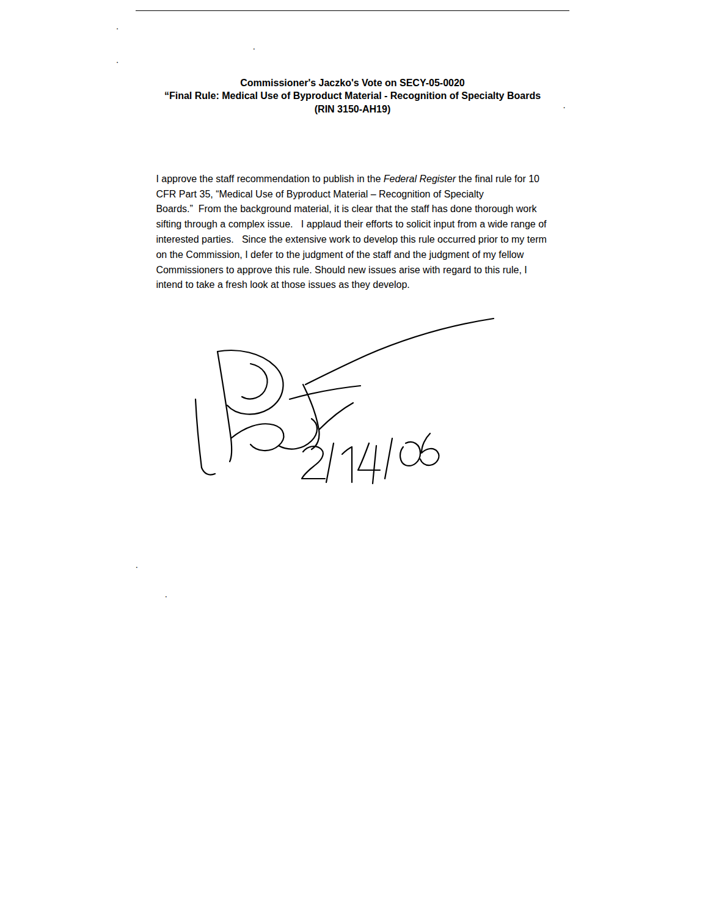. . . . . .
Commissioner's Jaczko's Vote on SECY-05-0020 “Final Rule: Medical Use of Byproduct Material - Recognition of Specialty Boards (RIN 3150-AH19)
I approve the staff recommendation to publish in the Federal Register the final rule for 10 CFR Part 35, “Medical Use of Byproduct Material – Recognition of Specialty Boards.” From the background material, it is clear that the staff has done thorough work sifting through a complex issue. I applaud their efforts to solicit input from a wide range of interested parties. Since the extensive work to develop this rule occurred prior to my term on the Commission, I defer to the judgment of the staff and the judgment of my fellow Commissioners to approve this rule. Should new issues arise with regard to this rule, I intend to take a fresh look at those issues as they develop.